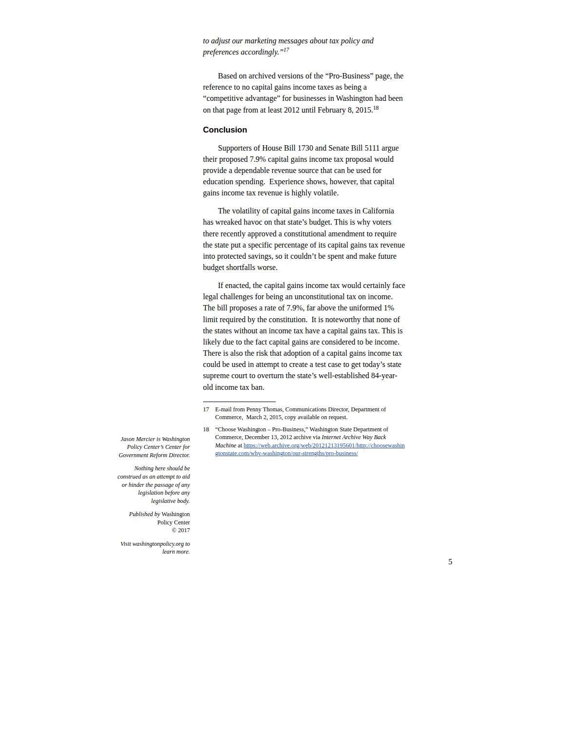Jason Mercier is Washington Policy Center’s Center for Government Reform Director.
Nothing here should be construed as an attempt to aid or hinder the passage of any legislation before any legislative body.
Published by Washington Policy Center
© 2017
Visit washingtonpolicy.org to learn more.
to adjust our marketing messages about tax policy and preferences accordingly.”17
Based on archived versions of the “Pro-Business” page, the reference to no capital gains income taxes as being a “competitive advantage” for businesses in Washington had been on that page from at least 2012 until February 8, 2015.18
Conclusion
Supporters of House Bill 1730 and Senate Bill 5111 argue their proposed 7.9% capital gains income tax proposal would provide a dependable revenue source that can be used for education spending. Experience shows, however, that capital gains income tax revenue is highly volatile.
The volatility of capital gains income taxes in California has wreaked havoc on that state’s budget. This is why voters there recently approved a constitutional amendment to require the state put a specific percentage of its capital gains tax revenue into protected savings, so it couldn’t be spent and make future budget shortfalls worse.
If enacted, the capital gains income tax would certainly face legal challenges for being an unconstitutional tax on income. The bill proposes a rate of 7.9%, far above the uniformed 1% limit required by the constitution. It is noteworthy that none of the states without an income tax have a capital gains tax. This is likely due to the fact capital gains are considered to be income. There is also the risk that adoption of a capital gains income tax could be used in attempt to create a test case to get today’s state supreme court to overturn the state’s well-established 84-year-old income tax ban.
17
E-mail from Penny Thomas, Communications Director, Department of Commerce, March 2, 2015, copy available on request.
18
“Choose Washington – Pro-Business,” Washington State Department of Commerce, December 13, 2012 archive via Internet Archive Way Back Machine at https://web.archive.org/web/20121213195601/http://choosewashingtonstate.com/why-washington/our-strengths/pro-business/
5